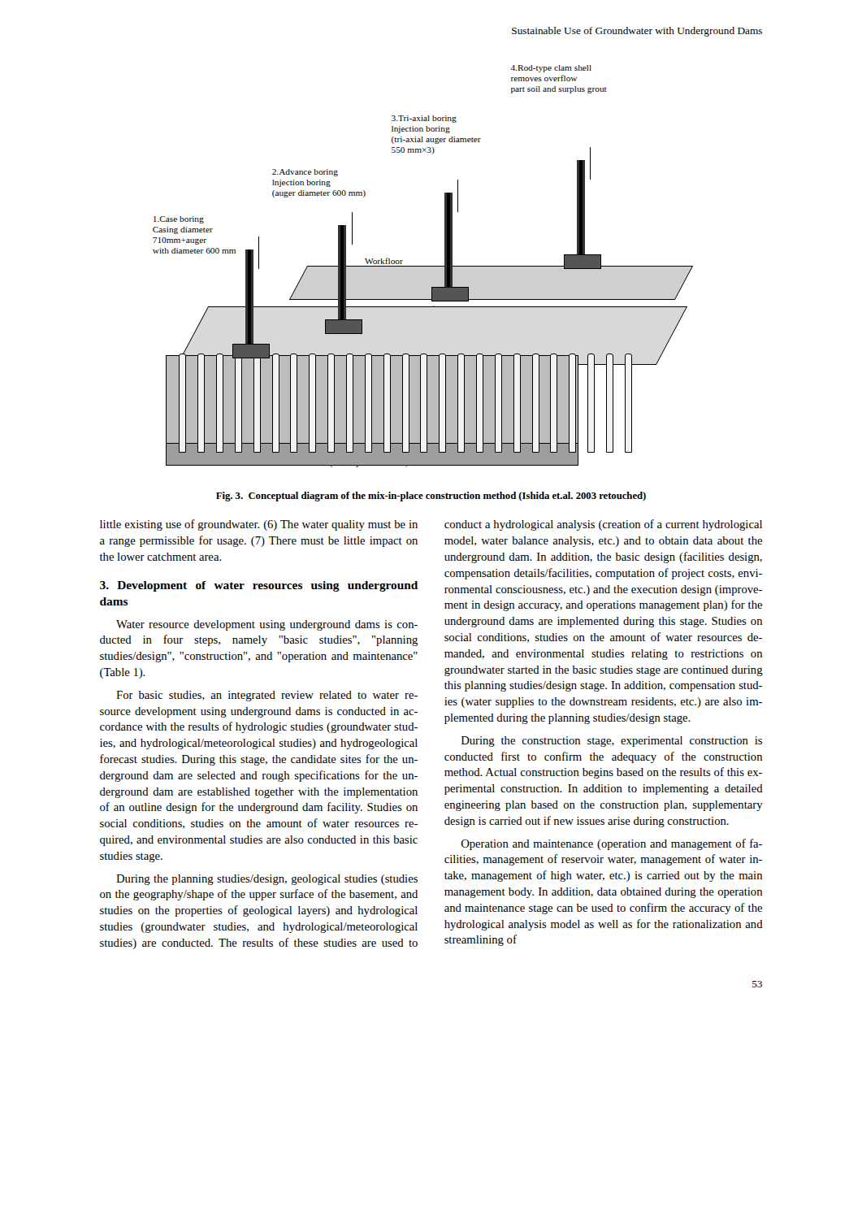Sustainable Use of Groundwater with Underground Dams
4.Rod-type clam shell
removes overflow
part soil and surplus grout
3.Tri-axial boring
lnjection boring
(tri-axial auger diameter
550 mm×3)
2.Advance boring
lnjection boring
(auger diameter 600 mm)
1.Case boring
Casing diameter
710mm+auger
with diameter 600 mm
Workfloor
Pile row
Guide wall
Overflow part
Ryukyu limestone
Watercut-off wall
(Continuous cutoff wall)
Bedrock(Shimajiri mudstone)
Fig. 3. Conceptual diagram of the mix-in-place construction method (Ishida et.al. 2003 retouched)
little existing use of groundwater. (6) The water quality must be in a range permissible for usage. (7) There must be little impact on the lower catchment area.
3. Development of water resources using underground dams
Water resource development using underground dams is conducted in four steps, namely "basic studies", "planning studies/design", "construction", and "operation and maintenance" (Table 1).
For basic studies, an integrated review related to water resource development using underground dams is conducted in accordance with the results of hydrologic studies (groundwater studies, and hydrological/meteorological studies) and hydrogeological forecast studies. During this stage, the candidate sites for the underground dam are selected and rough specifications for the underground dam are established together with the implementation of an outline design for the underground dam facility. Studies on social conditions, studies on the amount of water resources required, and environmental studies are also conducted in this basic studies stage.
During the planning studies/design, geological studies (studies on the geography/shape of the upper surface of the basement, and studies on the properties of geological layers) and hydrological studies (groundwater studies, and hydrological/meteorological studies) are conducted. The results of these studies are used to conduct a hydrological analysis (creation of a current hydrological model, water balance analysis, etc.) and to obtain data about the underground dam. In addition, the basic design (facilities design, compensation details/facilities, computation of project costs, environmental consciousness, etc.) and the execution design (improvement in design accuracy, and operations management plan) for the underground dams are implemented during this stage. Studies on social conditions, studies on the amount of water resources demanded, and environmental studies relating to restrictions on groundwater started in the basic studies stage are continued during this planning studies/design stage. In addition, compensation studies (water supplies to the downstream residents, etc.) are also implemented during the planning studies/design stage.
During the construction stage, experimental construction is conducted first to confirm the adequacy of the construction method. Actual construction begins based on the results of this experimental construction. In addition to implementing a detailed engineering plan based on the construction plan, supplementary design is carried out if new issues arise during construction.
Operation and maintenance (operation and management of facilities, management of reservoir water, management of water intake, management of high water, etc.) is carried out by the main management body. In addition, data obtained during the operation and maintenance stage can be used to confirm the accuracy of the hydrological analysis model as well as for the rationalization and streamlining of
53